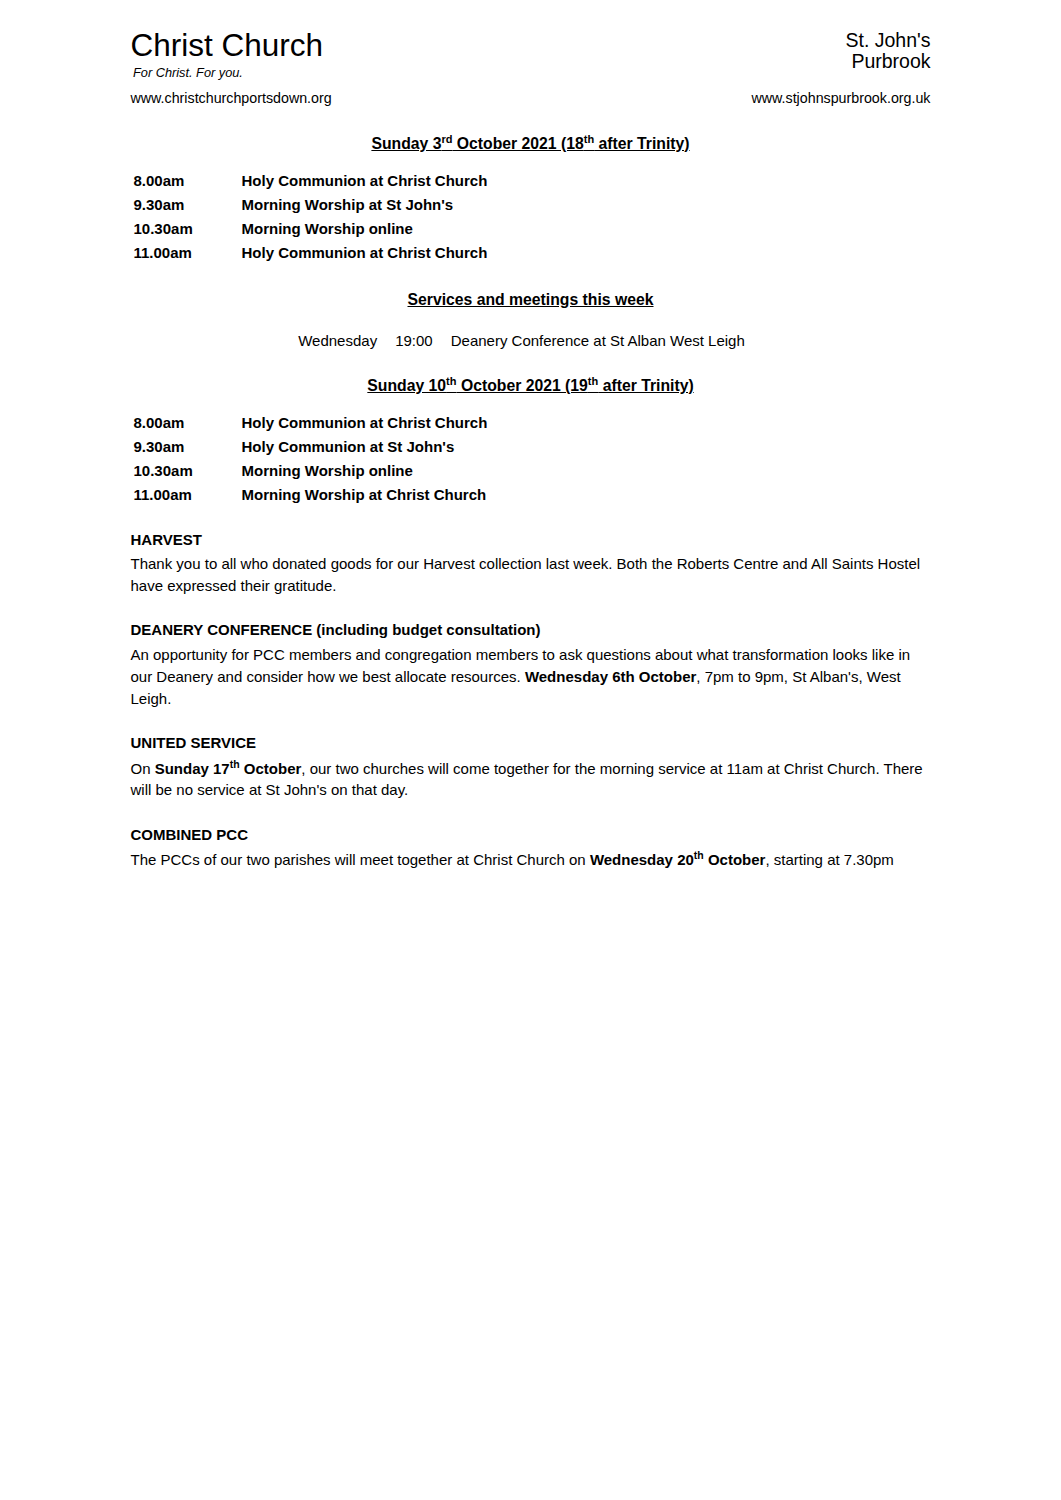Christ Church
For Christ. For you.
St. John's
Purbrook
www.christchurchportsdown.org www.stjohnspurbrook.org.uk
Sunday 3rd October 2021 (18th after Trinity)
8.00am Holy Communion at Christ Church
9.30am Morning Worship at St John's
10.30am Morning Worship online
11.00am Holy Communion at Christ Church
Services and meetings this week
| Wednesday | 19:00 | Deanery Conference at St Alban West Leigh |
Sunday 10th October 2021 (19th after Trinity)
8.00am Holy Communion at Christ Church
9.30am Holy Communion at St John's
10.30am Morning Worship online
11.00am Morning Worship at Christ Church
HARVEST
Thank you to all who donated goods for our Harvest collection last week. Both the Roberts Centre and All Saints Hostel have expressed their gratitude.
DEANERY CONFERENCE (including budget consultation)
An opportunity for PCC members and congregation members to ask questions about what transformation looks like in our Deanery and consider how we best allocate resources. Wednesday 6th October, 7pm to 9pm, St Alban's, West Leigh.
UNITED SERVICE
On Sunday 17th October, our two churches will come together for the morning service at 11am at Christ Church. There will be no service at St John's on that day.
COMBINED PCC
The PCCs of our two parishes will meet together at Christ Church on Wednesday 20th October, starting at 7.30pm